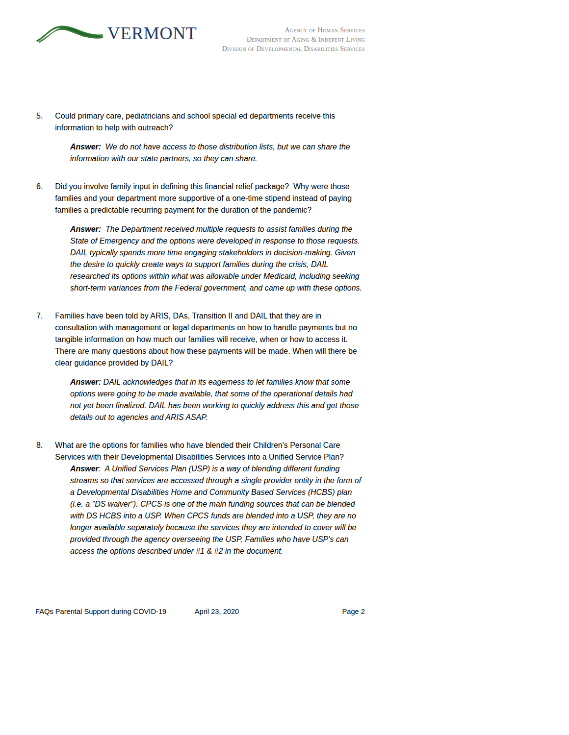VERMONT
Agency of Human Services
Department of Aging & Indepent Living
Division of Developmental Disabilities Services
Could primary care, pediatricians and school special ed departments receive this information to help with outreach?
Answer: We do not have access to those distribution lists, but we can share the information with our state partners, so they can share.
Did you involve family input in defining this financial relief package? Why were those families and your department more supportive of a one-time stipend instead of paying families a predictable recurring payment for the duration of the pandemic?
Answer: The Department received multiple requests to assist families during the State of Emergency and the options were developed in response to those requests. DAIL typically spends more time engaging stakeholders in decision-making. Given the desire to quickly create ways to support families during the crisis, DAIL researched its options within what was allowable under Medicaid, including seeking short-term variances from the Federal government, and came up with these options.
Families have been told by ARIS, DAs, Transition II and DAIL that they are in consultation with management or legal departments on how to handle payments but no tangible information on how much our families will receive, when or how to access it. There are many questions about how these payments will be made. When will there be clear guidance provided by DAIL?
Answer: DAIL acknowledges that in its eagerness to let families know that some options were going to be made available, that some of the operational details had not yet been finalized. DAIL has been working to quickly address this and get those details out to agencies and ARIS ASAP.
What are the options for families who have blended their Children's Personal Care Services with their Developmental Disabilities Services into a Unified Service Plan?
Answer: A Unified Services Plan (USP) is a way of blending different funding streams so that services are accessed through a single provider entity in the form of a Developmental Disabilities Home and Community Based Services (HCBS) plan (i.e. a "DS waiver"). CPCS is one of the main funding sources that can be blended with DS HCBS into a USP. When CPCS funds are blended into a USP, they are no longer available separately because the services they are intended to cover will be provided through the agency overseeing the USP. Families who have USP's can access the options described under #1 & #2 in the document.
FAQs Parental Support during COVID-19 April 23, 2020 Page 2